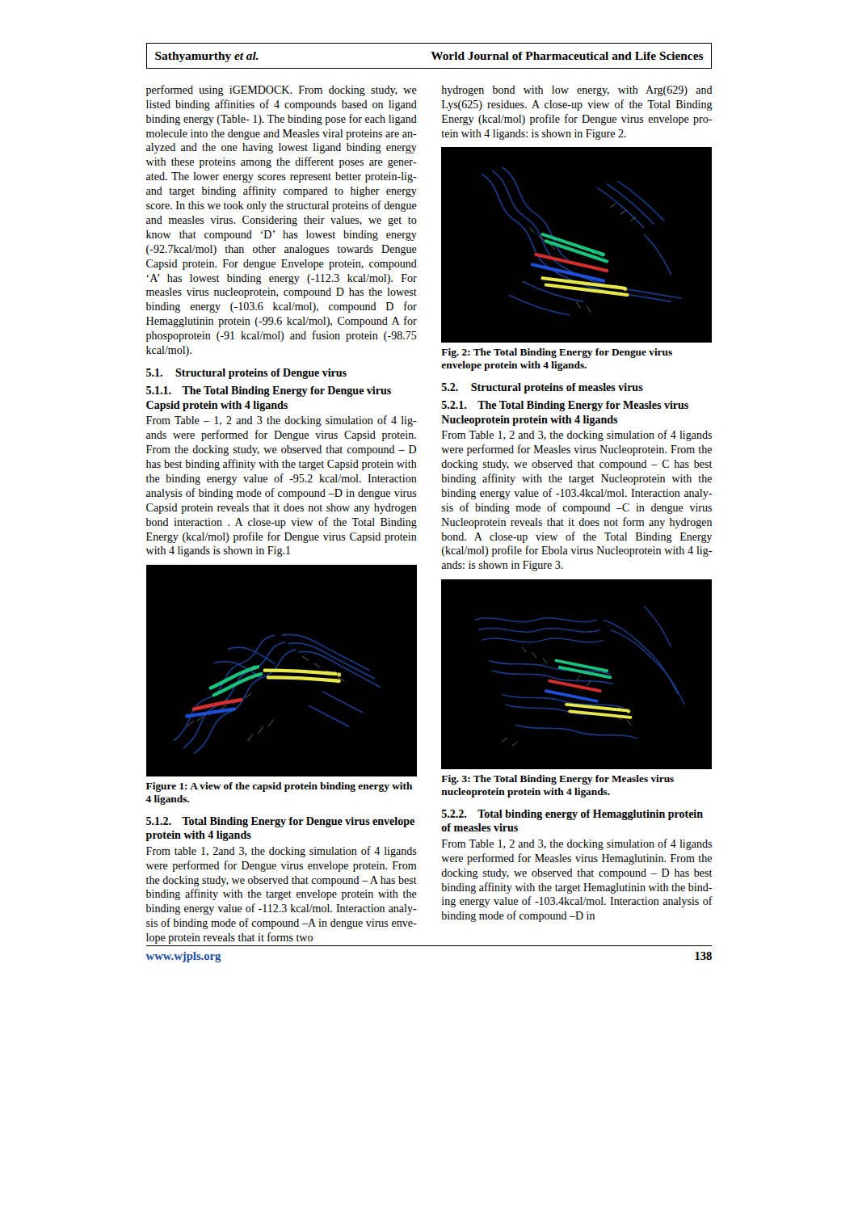Sathyamurthy et al.
World Journal of Pharmaceutical and Life Sciences
performed using iGEMDOCK. From docking study, we listed binding affinities of 4 compounds based on ligand binding energy (Table- 1). The binding pose for each ligand molecule into the dengue and Measles viral proteins are analyzed and the one having lowest ligand binding energy with these proteins among the different poses are generated. The lower energy scores represent better protein-ligand target binding affinity compared to higher energy score. In this we took only the structural proteins of dengue and measles virus. Considering their values, we get to know that compound ‘D’ has lowest binding energy (-92.7kcal/mol) than other analogues towards Dengue Capsid protein. For dengue Envelope protein, compound ‘A’ has lowest binding energy (-112.3 kcal/mol). For measles virus nucleoprotein, compound D has the lowest binding energy (-103.6 kcal/mol), compound D for Hemagglutinin protein (-99.6 kcal/mol), Compound A for phospoprotein (-91 kcal/mol) and fusion protein (-98.75 kcal/mol).
5.1. Structural proteins of Dengue virus
5.1.1. The Total Binding Energy for Dengue virus Capsid protein with 4 ligands
From Table – 1, 2 and 3 the docking simulation of 4 ligands were performed for Dengue virus Capsid protein. From the docking study, we observed that compound – D has best binding affinity with the target Capsid protein with the binding energy value of -95.2 kcal/mol. Interaction analysis of binding mode of compound –D in dengue virus Capsid protein reveals that it does not show any hydrogen bond interaction . A close-up view of the Total Binding Energy (kcal/mol) profile for Dengue virus Capsid protein with 4 ligands is shown in Fig.1
Figure 1: A view of the capsid protein binding energy with 4 ligands.
5.1.2. Total Binding Energy for Dengue virus envelope protein with 4 ligands
From table 1, 2and 3, the docking simulation of 4 ligands were performed for Dengue virus envelope protein. From the docking study, we observed that compound – A has best binding affinity with the target envelope protein with the binding energy value of -112.3 kcal/mol. Interaction analysis of binding mode of compound –A in dengue virus envelope protein reveals that it forms two
hydrogen bond with low energy, with Arg(629) and Lys(625) residues. A close-up view of the Total Binding Energy (kcal/mol) profile for Dengue virus envelope protein with 4 ligands: is shown in Figure 2.
Fig. 2: The Total Binding Energy for Dengue virus envelope protein with 4 ligands.
5.2. Structural proteins of measles virus
5.2.1. The Total Binding Energy for Measles virus Nucleoprotein protein with 4 ligands
From Table 1, 2 and 3, the docking simulation of 4 ligands were performed for Measles virus Nucleoprotein. From the docking study, we observed that compound – C has best binding affinity with the target Nucleoprotein with the binding energy value of -103.4kcal/mol. Interaction analysis of binding mode of compound –C in dengue virus Nucleoprotein reveals that it does not form any hydrogen bond. A close-up view of the Total Binding Energy (kcal/mol) profile for Ebola virus Nucleoprotein with 4 ligands: is shown in Figure 3.
Fig. 3: The Total Binding Energy for Measles virus nucleoprotein protein with 4 ligands.
5.2.2. Total binding energy of Hemagglutinin protein of measles virus
From Table 1, 2 and 3, the docking simulation of 4 ligands were performed for Measles virus Hemaglutinin. From the docking study, we observed that compound – D has best binding affinity with the target Hemaglutinin with the binding energy value of -103.4kcal/mol. Interaction analysis of binding mode of compound –D in
www.wjpls.org
138